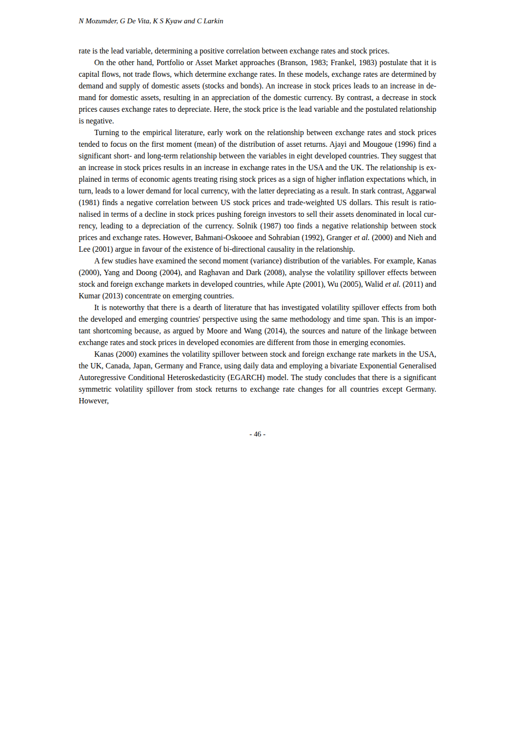N Mozumder, G De Vita, K S Kyaw and C Larkin
rate is the lead variable, determining a positive correlation between exchange rates and stock prices.
On the other hand, Portfolio or Asset Market approaches (Branson, 1983; Frankel, 1983) postulate that it is capital flows, not trade flows, which determine exchange rates. In these models, exchange rates are determined by demand and supply of domestic assets (stocks and bonds). An increase in stock prices leads to an increase in demand for domestic assets, resulting in an appreciation of the domestic currency. By contrast, a decrease in stock prices causes exchange rates to depreciate. Here, the stock price is the lead variable and the postulated relationship is negative.
Turning to the empirical literature, early work on the relationship between exchange rates and stock prices tended to focus on the first moment (mean) of the distribution of asset returns. Ajayi and Mougoue (1996) find a significant short- and long-term relationship between the variables in eight developed countries. They suggest that an increase in stock prices results in an increase in exchange rates in the USA and the UK. The relationship is explained in terms of economic agents treating rising stock prices as a sign of higher inflation expectations which, in turn, leads to a lower demand for local currency, with the latter depreciating as a result. In stark contrast, Aggarwal (1981) finds a negative correlation between US stock prices and trade-weighted US dollars. This result is rationalised in terms of a decline in stock prices pushing foreign investors to sell their assets denominated in local currency, leading to a depreciation of the currency. Solnik (1987) too finds a negative relationship between stock prices and exchange rates. However, Bahmani-Oskooee and Sohrabian (1992), Granger et al. (2000) and Nieh and Lee (2001) argue in favour of the existence of bi-directional causality in the relationship.
A few studies have examined the second moment (variance) distribution of the variables. For example, Kanas (2000), Yang and Doong (2004), and Raghavan and Dark (2008), analyse the volatility spillover effects between stock and foreign exchange markets in developed countries, while Apte (2001), Wu (2005), Walid et al. (2011) and Kumar (2013) concentrate on emerging countries.
It is noteworthy that there is a dearth of literature that has investigated volatility spillover effects from both the developed and emerging countries' perspective using the same methodology and time span. This is an important shortcoming because, as argued by Moore and Wang (2014), the sources and nature of the linkage between exchange rates and stock prices in developed economies are different from those in emerging economies.
Kanas (2000) examines the volatility spillover between stock and foreign exchange rate markets in the USA, the UK, Canada, Japan, Germany and France, using daily data and employing a bivariate Exponential Generalised Autoregressive Conditional Heteroskedasticity (EGARCH) model. The study concludes that there is a significant symmetric volatility spillover from stock returns to exchange rate changes for all countries except Germany. However,
- 46 -